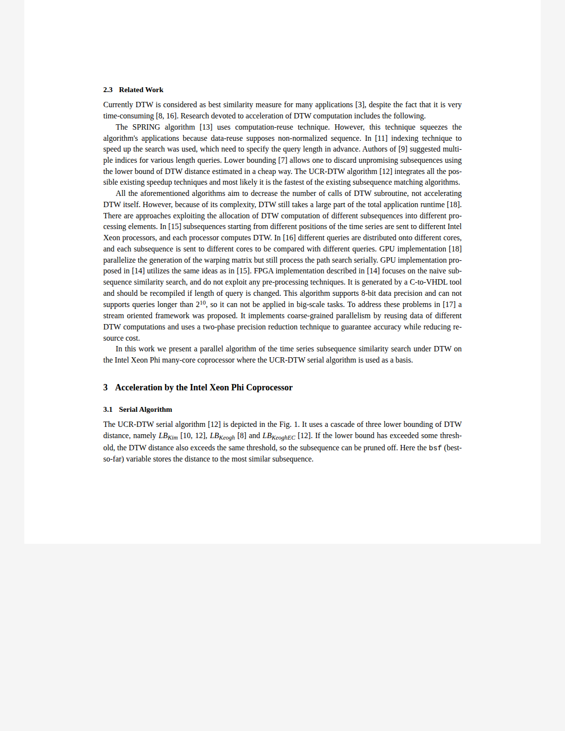2.3 Related Work
Currently DTW is considered as best similarity measure for many applications [3], despite the fact that it is very time-consuming [8, 16]. Research devoted to acceleration of DTW computation includes the following.
The SPRING algorithm [13] uses computation-reuse technique. However, this technique squeezes the algorithm's applications because data-reuse supposes non-normalized sequence. In [11] indexing technique to speed up the search was used, which need to specify the query length in advance. Authors of [9] suggested multiple indices for various length queries. Lower bounding [7] allows one to discard unpromising subsequences using the lower bound of DTW distance estimated in a cheap way. The UCR-DTW algorithm [12] integrates all the possible existing speedup techniques and most likely it is the fastest of the existing subsequence matching algorithms.
All the aforementioned algorithms aim to decrease the number of calls of DTW subroutine, not accelerating DTW itself. However, because of its complexity, DTW still takes a large part of the total application runtime [18]. There are approaches exploiting the allocation of DTW computation of different subsequences into different processing elements. In [15] subsequences starting from different positions of the time series are sent to different Intel Xeon processors, and each processor computes DTW. In [16] different queries are distributed onto different cores, and each subsequence is sent to different cores to be compared with different queries. GPU implementation [18] parallelize the generation of the warping matrix but still process the path search serially. GPU implementation proposed in [14] utilizes the same ideas as in [15]. FPGA implementation described in [14] focuses on the naive subsequence similarity search, and do not exploit any pre-processing techniques. It is generated by a C-to-VHDL tool and should be recompiled if length of query is changed. This algorithm supports 8-bit data precision and can not supports queries longer than 210, so it can not be applied in big-scale tasks. To address these problems in [17] a stream oriented framework was proposed. It implements coarse-grained parallelism by reusing data of different DTW computations and uses a two-phase precision reduction technique to guarantee accuracy while reducing resource cost.
In this work we present a parallel algorithm of the time series subsequence similarity search under DTW on the Intel Xeon Phi many-core coprocessor where the UCR-DTW serial algorithm is used as a basis.
3 Acceleration by the Intel Xeon Phi Coprocessor
3.1 Serial Algorithm
The UCR-DTW serial algorithm [12] is depicted in the Fig. 1. It uses a cascade of three lower bounding of DTW distance, namely LBKim [10, 12], LBKeogh [8] and LBKeoghEC [12]. If the lower bound has exceeded some threshold, the DTW distance also exceeds the same threshold, so the subsequence can be pruned off. Here the bsf (best-so-far) variable stores the distance to the most similar subsequence.